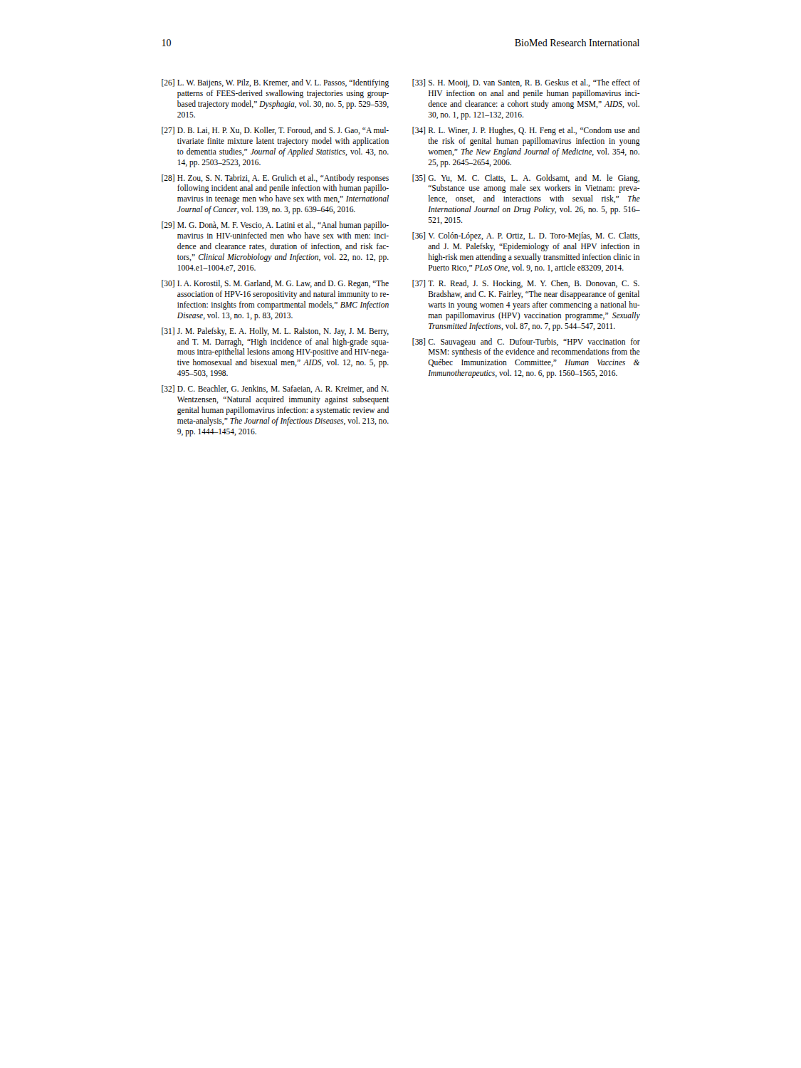10 BioMed Research International
[26] L. W. Baijens, W. Pilz, B. Kremer, and V. L. Passos, “Identifying patterns of FEES-derived swallowing trajectories using group-based trajectory model,” Dysphagia, vol. 30, no. 5, pp. 529–539, 2015.
[27] D. B. Lai, H. P. Xu, D. Koller, T. Foroud, and S. J. Gao, “A multivariate finite mixture latent trajectory model with application to dementia studies,” Journal of Applied Statistics, vol. 43, no. 14, pp. 2503–2523, 2016.
[28] H. Zou, S. N. Tabrizi, A. E. Grulich et al., “Antibody responses following incident anal and penile infection with human papillomavirus in teenage men who have sex with men,” International Journal of Cancer, vol. 139, no. 3, pp. 639–646, 2016.
[29] M. G. Donà, M. F. Vescio, A. Latini et al., “Anal human papillomavirus in HIV-uninfected men who have sex with men: incidence and clearance rates, duration of infection, and risk factors,” Clinical Microbiology and Infection, vol. 22, no. 12, pp. 1004.e1–1004.e7, 2016.
[30] I. A. Korostil, S. M. Garland, M. G. Law, and D. G. Regan, “The association of HPV-16 seropositivity and natural immunity to reinfection: insights from compartmental models,” BMC Infection Disease, vol. 13, no. 1, p. 83, 2013.
[31] J. M. Palefsky, E. A. Holly, M. L. Ralston, N. Jay, J. M. Berry, and T. M. Darragh, “High incidence of anal high-grade squamous intra-epithelial lesions among HIV-positive and HIV-negative homosexual and bisexual men,” AIDS, vol. 12, no. 5, pp. 495–503, 1998.
[32] D. C. Beachler, G. Jenkins, M. Safaeian, A. R. Kreimer, and N. Wentzensen, “Natural acquired immunity against subsequent genital human papillomavirus infection: a systematic review and meta-analysis,” The Journal of Infectious Diseases, vol. 213, no. 9, pp. 1444–1454, 2016.
[33] S. H. Mooij, D. van Santen, R. B. Geskus et al., “The effect of HIV infection on anal and penile human papillomavirus incidence and clearance: a cohort study among MSM,” AIDS, vol. 30, no. 1, pp. 121–132, 2016.
[34] R. L. Winer, J. P. Hughes, Q. H. Feng et al., “Condom use and the risk of genital human papillomavirus infection in young women,” The New England Journal of Medicine, vol. 354, no. 25, pp. 2645–2654, 2006.
[35] G. Yu, M. C. Clatts, L. A. Goldsamt, and M. le Giang, “Substance use among male sex workers in Vietnam: prevalence, onset, and interactions with sexual risk,” The International Journal on Drug Policy, vol. 26, no. 5, pp. 516–521, 2015.
[36] V. Colón-López, A. P. Ortiz, L. D. Toro-Mejías, M. C. Clatts, and J. M. Palefsky, “Epidemiology of anal HPV infection in high-risk men attending a sexually transmitted infection clinic in Puerto Rico,” PLoS One, vol. 9, no. 1, article e83209, 2014.
[37] T. R. Read, J. S. Hocking, M. Y. Chen, B. Donovan, C. S. Bradshaw, and C. K. Fairley, “The near disappearance of genital warts in young women 4 years after commencing a national human papillomavirus (HPV) vaccination programme,” Sexually Transmitted Infections, vol. 87, no. 7, pp. 544–547, 2011.
[38] C. Sauvageau and C. Dufour-Turbis, “HPV vaccination for MSM: synthesis of the evidence and recommendations from the Québec Immunization Committee,” Human Vaccines & Immunotherapeutics, vol. 12, no. 6, pp. 1560–1565, 2016.